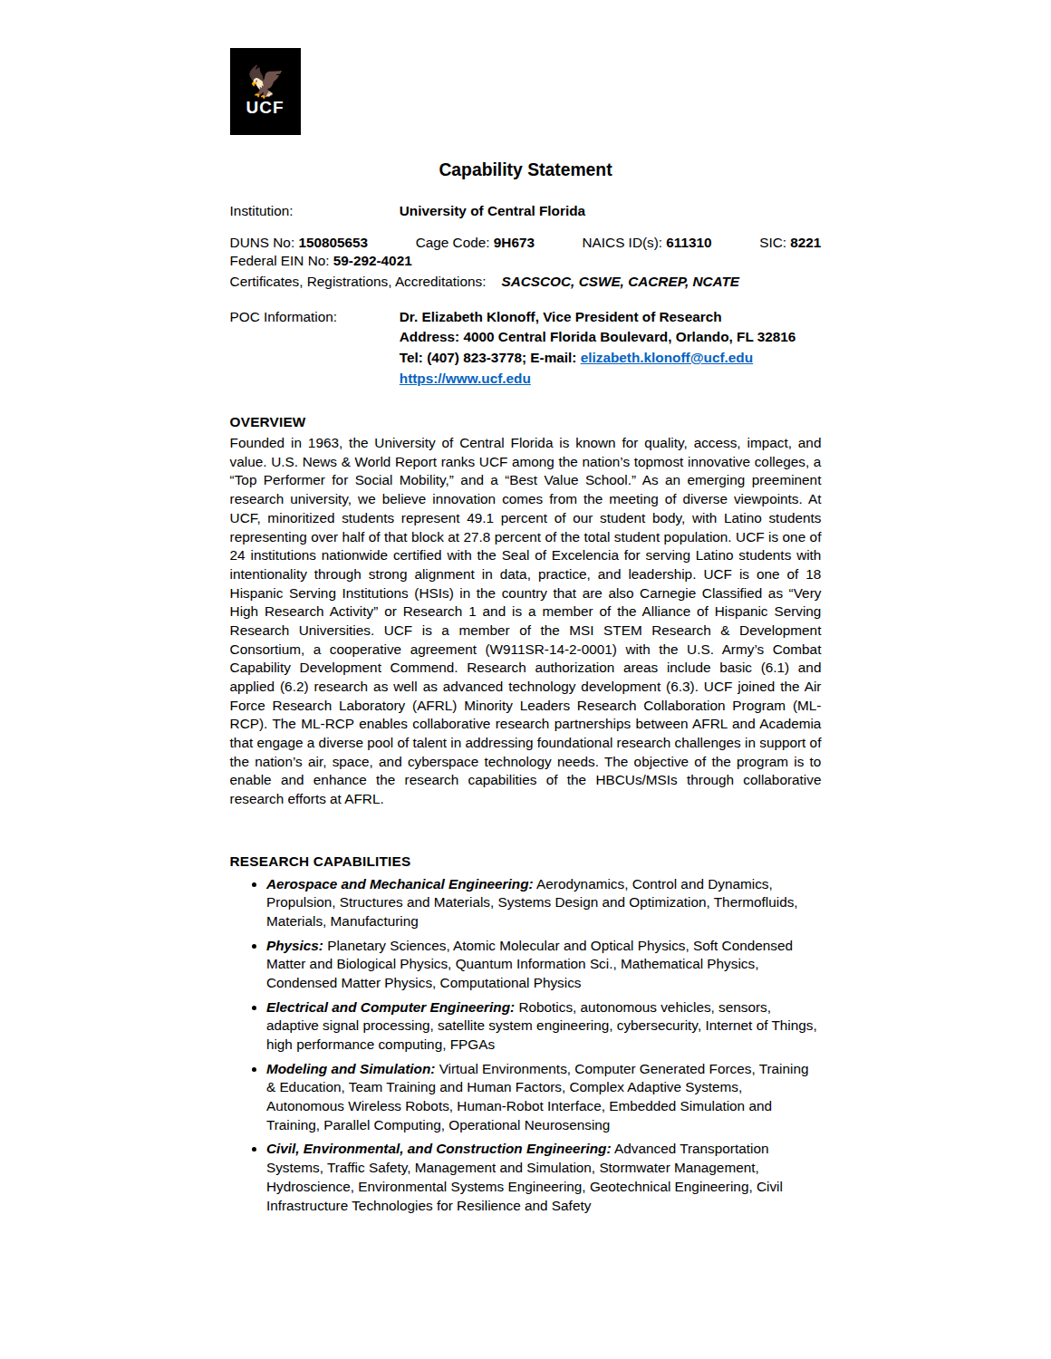🦅 UCF
Capability Statement
Institution: University of Central Florida
DUNS No: 150805653 Cage Code: 9H673 NAICS ID(s): 611310 SIC: 8221
Federal EIN No: 59-292-4021
Certificates, Registrations, Accreditations: SACSCOC, CSWE, CACREP, NCATE
POC Information:
Dr. Elizabeth Klonoff, Vice President of Research
Address: 4000 Central Florida Boulevard, Orlando, FL 32816
Tel: (407) 823-3778; E-mail: elizabeth.klonoff@ucf.edu
https://www.ucf.edu
OVERVIEW
Founded in 1963, the University of Central Florida is known for quality, access, impact, and value. U.S. News & World Report ranks UCF among the nation’s topmost innovative colleges, a “Top Performer for Social Mobility,” and a “Best Value School.” As an emerging preeminent research university, we believe innovation comes from the meeting of diverse viewpoints. At UCF, minoritized students represent 49.1 percent of our student body, with Latino students representing over half of that block at 27.8 percent of the total student population. UCF is one of 24 institutions nationwide certified with the Seal of Excelencia for serving Latino students with intentionality through strong alignment in data, practice, and leadership. UCF is one of 18 Hispanic Serving Institutions (HSIs) in the country that are also Carnegie Classified as “Very High Research Activity” or Research 1 and is a member of the Alliance of Hispanic Serving Research Universities. UCF is a member of the MSI STEM Research & Development Consortium, a cooperative agreement (W911SR-14-2-0001) with the U.S. Army’s Combat Capability Development Commend. Research authorization areas include basic (6.1) and applied (6.2) research as well as advanced technology development (6.3). UCF joined the Air Force Research Laboratory (AFRL) Minority Leaders Research Collaboration Program (ML-RCP). The ML-RCP enables collaborative research partnerships between AFRL and Academia that engage a diverse pool of talent in addressing foundational research challenges in support of the nation’s air, space, and cyberspace technology needs. The objective of the program is to enable and enhance the research capabilities of the HBCUs/MSIs through collaborative research efforts at AFRL.
RESEARCH CAPABILITIES
Aerospace and Mechanical Engineering: Aerodynamics, Control and Dynamics, Propulsion, Structures and Materials, Systems Design and Optimization, Thermofluids, Materials, Manufacturing
Physics: Planetary Sciences, Atomic Molecular and Optical Physics, Soft Condensed Matter and Biological Physics, Quantum Information Sci., Mathematical Physics, Condensed Matter Physics, Computational Physics
Electrical and Computer Engineering: Robotics, autonomous vehicles, sensors, adaptive signal processing, satellite system engineering, cybersecurity, Internet of Things, high performance computing, FPGAs
Modeling and Simulation: Virtual Environments, Computer Generated Forces, Training & Education, Team Training and Human Factors, Complex Adaptive Systems, Autonomous Wireless Robots, Human-Robot Interface, Embedded Simulation and Training, Parallel Computing, Operational Neurosensing
Civil, Environmental, and Construction Engineering: Advanced Transportation Systems, Traffic Safety, Management and Simulation, Stormwater Management, Hydroscience, Environmental Systems Engineering, Geotechnical Engineering, Civil Infrastructure Technologies for Resilience and Safety